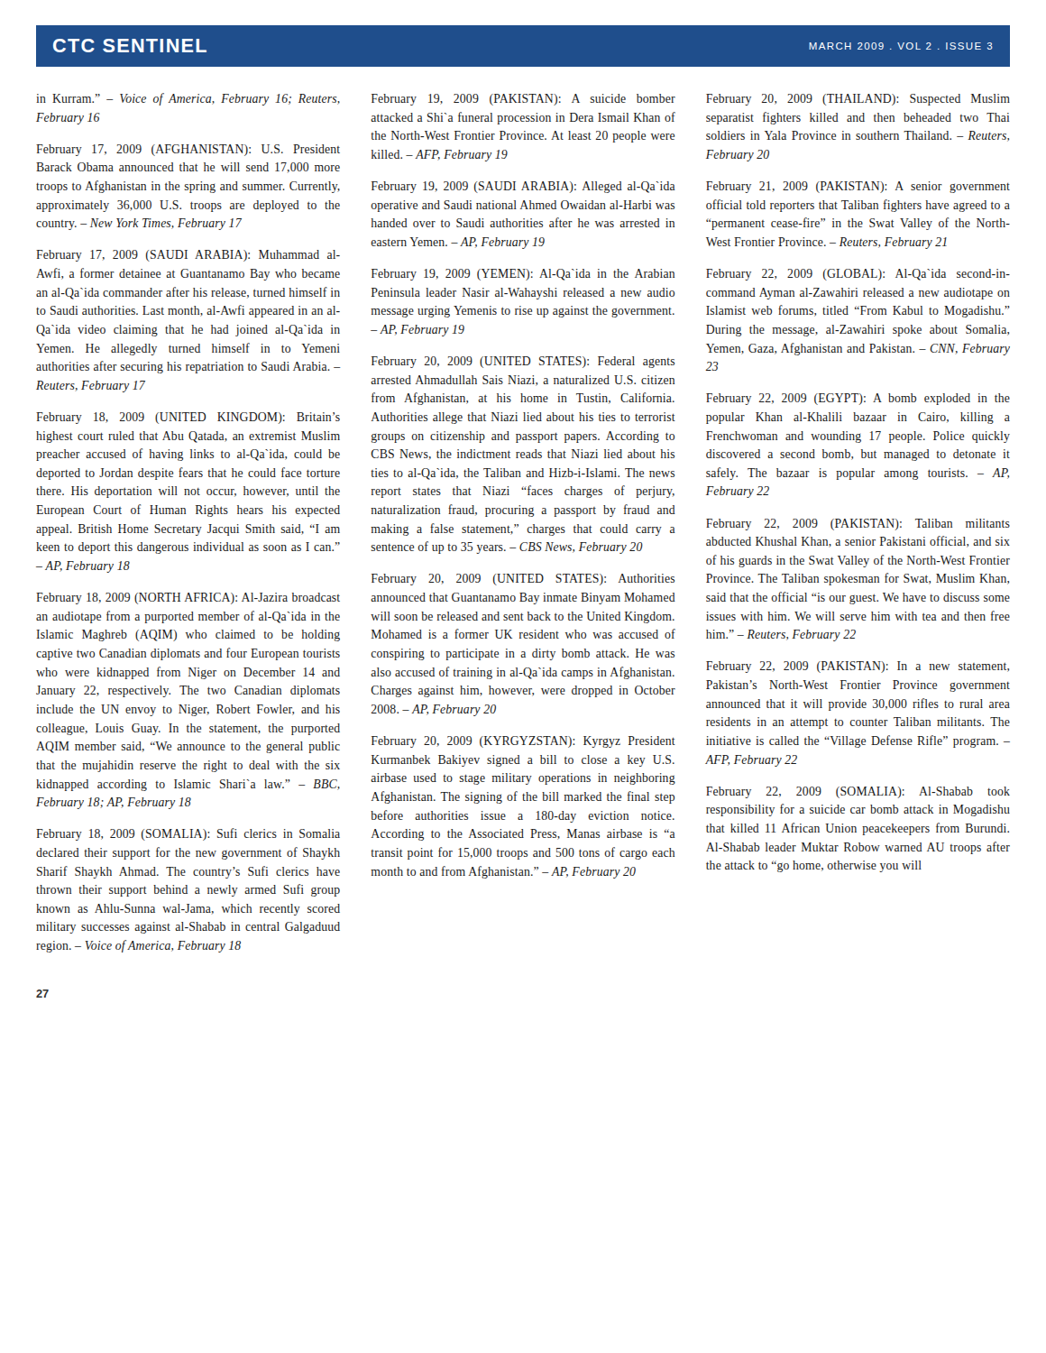CTC Sentinel
March 2009 . Vol 2 . Issue 3
in Kurram.” – Voice of America, February 16; Reuters, February 16
February 17, 2009 (AFGHANISTAN): U.S. President Barack Obama announced that he will send 17,000 more troops to Afghanistan in the spring and summer. Currently, approximately 36,000 U.S. troops are deployed to the country. – New York Times, February 17
February 17, 2009 (SAUDI ARABIA): Muhammad al-Awfi, a former detainee at Guantanamo Bay who became an al-Qa`ida commander after his release, turned himself in to Saudi authorities. Last month, al-Awfi appeared in an al-Qa`ida video claiming that he had joined al-Qa`ida in Yemen. He allegedly turned himself in to Yemeni authorities after securing his repatriation to Saudi Arabia. – Reuters, February 17
February 18, 2009 (UNITED KINGDOM): Britain’s highest court ruled that Abu Qatada, an extremist Muslim preacher accused of having links to al-Qa`ida, could be deported to Jordan despite fears that he could face torture there. His deportation will not occur, however, until the European Court of Human Rights hears his expected appeal. British Home Secretary Jacqui Smith said, “I am keen to deport this dangerous individual as soon as I can.” – AP, February 18
February 18, 2009 (NORTH AFRICA): Al-Jazira broadcast an audiotape from a purported member of al-Qa`ida in the Islamic Maghreb (AQIM) who claimed to be holding captive two Canadian diplomats and four European tourists who were kidnapped from Niger on December 14 and January 22, respectively. The two Canadian diplomats include the UN envoy to Niger, Robert Fowler, and his colleague, Louis Guay. In the statement, the purported AQIM member said, “We announce to the general public that the mujahidin reserve the right to deal with the six kidnapped according to Islamic Shari`a law.” – BBC, February 18; AP, February 18
February 18, 2009 (SOMALIA): Sufi clerics in Somalia declared their support for the new government of Shaykh Sharif Shaykh Ahmad. The country’s Sufi clerics have thrown their support behind a newly armed Sufi group known as Ahlu-Sunna wal-Jama, which recently scored military successes against al-Shabab in central Galgaduud region. – Voice of America, February 18
February 19, 2009 (PAKISTAN): A suicide bomber attacked a Shi`a funeral procession in Dera Ismail Khan of the North-West Frontier Province. At least 20 people were killed. – AFP, February 19
February 19, 2009 (SAUDI ARABIA): Alleged al-Qa`ida operative and Saudi national Ahmed Owaidan al-Harbi was handed over to Saudi authorities after he was arrested in eastern Yemen. – AP, February 19
February 19, 2009 (YEMEN): Al-Qa`ida in the Arabian Peninsula leader Nasir al-Wahayshi released a new audio message urging Yemenis to rise up against the government. – AP, February 19
February 20, 2009 (UNITED STATES): Federal agents arrested Ahmadullah Sais Niazi, a naturalized U.S. citizen from Afghanistan, at his home in Tustin, California. Authorities allege that Niazi lied about his ties to terrorist groups on citizenship and passport papers. According to CBS News, the indictment reads that Niazi lied about his ties to al-Qa`ida, the Taliban and Hizb-i-Islami. The news report states that Niazi “faces charges of perjury, naturalization fraud, procuring a passport by fraud and making a false statement,” charges that could carry a sentence of up to 35 years. – CBS News, February 20
February 20, 2009 (UNITED STATES): Authorities announced that Guantanamo Bay inmate Binyam Mohamed will soon be released and sent back to the United Kingdom. Mohamed is a former UK resident who was accused of conspiring to participate in a dirty bomb attack. He was also accused of training in al-Qa`ida camps in Afghanistan. Charges against him, however, were dropped in October 2008. – AP, February 20
February 20, 2009 (KYRGYZSTAN): Kyrgyz President Kurmanbek Bakiyev signed a bill to close a key U.S. airbase used to stage military operations in neighboring Afghanistan. The signing of the bill marked the final step before authorities issue a 180-day eviction notice. According to the Associated Press, Manas airbase is “a transit point for 15,000 troops and 500 tons of cargo each month to and from Afghanistan.” – AP, February 20
February 20, 2009 (THAILAND): Suspected Muslim separatist fighters killed and then beheaded two Thai soldiers in Yala Province in southern Thailand. – Reuters, February 20
February 21, 2009 (PAKISTAN): A senior government official told reporters that Taliban fighters have agreed to a “permanent cease-fire” in the Swat Valley of the North-West Frontier Province. – Reuters, February 21
February 22, 2009 (GLOBAL): Al-Qa`ida second-in-command Ayman al-Zawahiri released a new audiotape on Islamist web forums, titled “From Kabul to Mogadishu.” During the message, al-Zawahiri spoke about Somalia, Yemen, Gaza, Afghanistan and Pakistan. – CNN, February 23
February 22, 2009 (EGYPT): A bomb exploded in the popular Khan al-Khalili bazaar in Cairo, killing a Frenchwoman and wounding 17 people. Police quickly discovered a second bomb, but managed to detonate it safely. The bazaar is popular among tourists. – AP, February 22
February 22, 2009 (PAKISTAN): Taliban militants abducted Khushal Khan, a senior Pakistani official, and six of his guards in the Swat Valley of the North-West Frontier Province. The Taliban spokesman for Swat, Muslim Khan, said that the official “is our guest. We have to discuss some issues with him. We will serve him with tea and then free him.” – Reuters, February 22
February 22, 2009 (PAKISTAN): In a new statement, Pakistan’s North-West Frontier Province government announced that it will provide 30,000 rifles to rural area residents in an attempt to counter Taliban militants. The initiative is called the “Village Defense Rifle” program. – AFP, February 22
February 22, 2009 (SOMALIA): Al-Shabab took responsibility for a suicide car bomb attack in Mogadishu that killed 11 African Union peacekeepers from Burundi. Al-Shabab leader Muktar Robow warned AU troops after the attack to “go home, otherwise you will
27